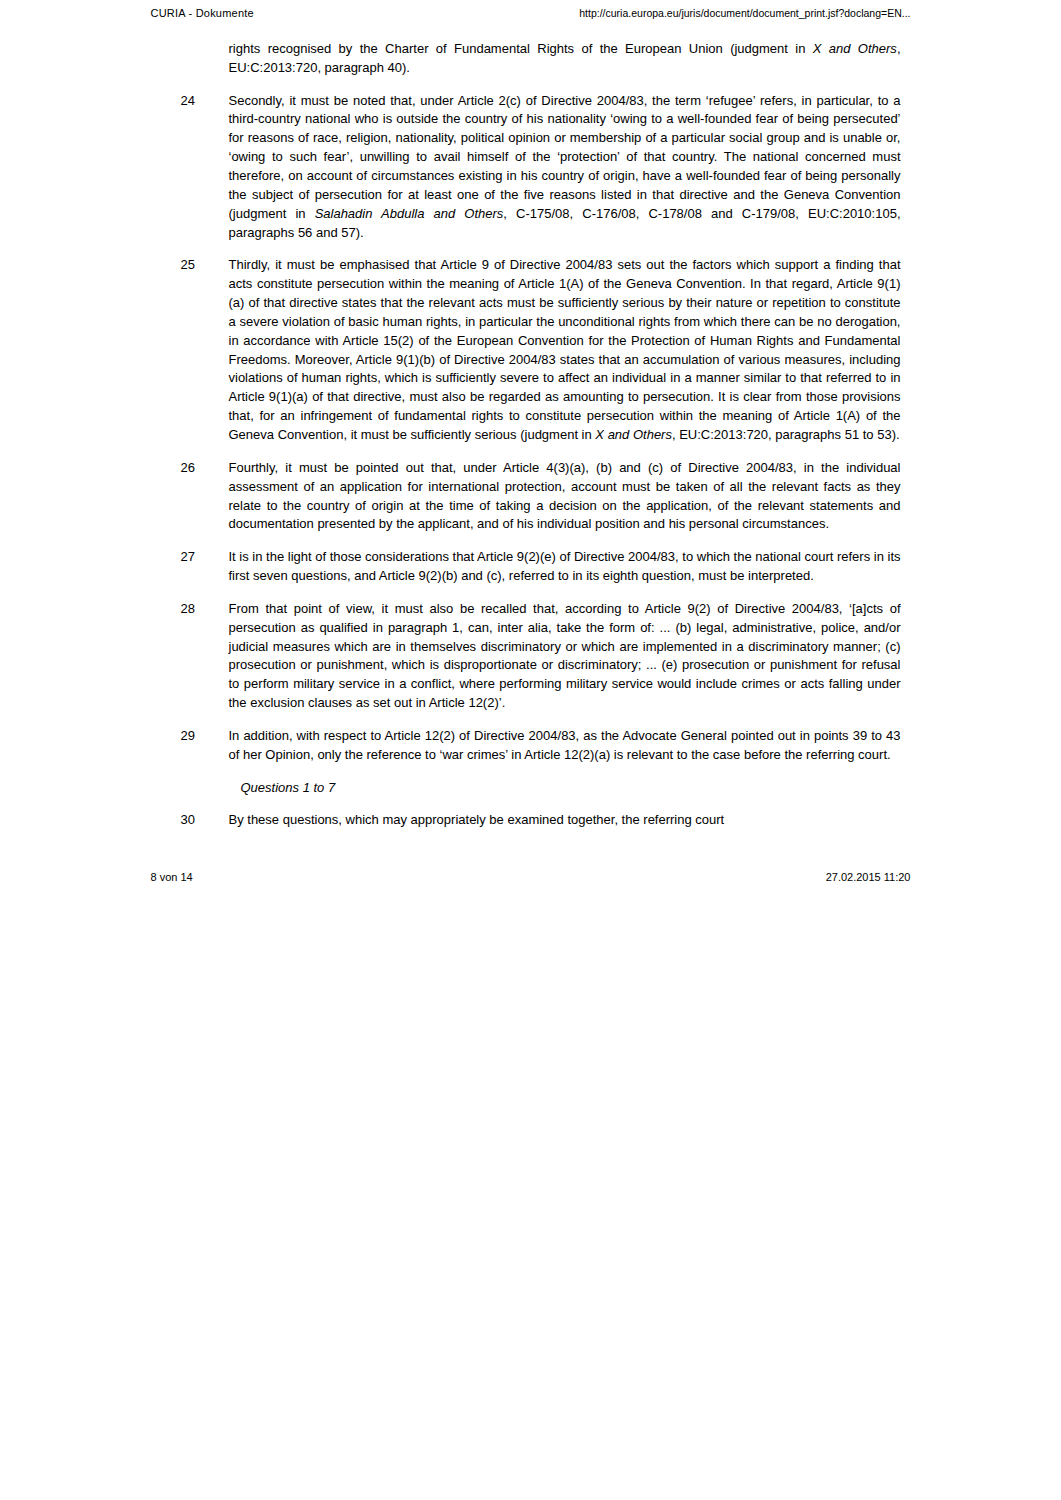CURIA - Dokumente
http://curia.europa.eu/juris/document/document_print.jsf?doclang=EN...
rights recognised by the Charter of Fundamental Rights of the European Union (judgment in X and Others, EU:C:2013:720, paragraph 40).
24 Secondly, it must be noted that, under Article 2(c) of Directive 2004/83, the term ‘refugee’ refers, in particular, to a third-country national who is outside the country of his nationality ‘owing to a well-founded fear of being persecuted’ for reasons of race, religion, nationality, political opinion or membership of a particular social group and is unable or, ‘owing to such fear’, unwilling to avail himself of the ‘protection’ of that country. The national concerned must therefore, on account of circumstances existing in his country of origin, have a well-founded fear of being personally the subject of persecution for at least one of the five reasons listed in that directive and the Geneva Convention (judgment in Salahadin Abdulla and Others, C‑175/08, C‑176/08, C‑178/08 and C‑179/08, EU:C:2010:105, paragraphs 56 and 57).
25 Thirdly, it must be emphasised that Article 9 of Directive 2004/83 sets out the factors which support a finding that acts constitute persecution within the meaning of Article 1(A) of the Geneva Convention. In that regard, Article 9(1)(a) of that directive states that the relevant acts must be sufficiently serious by their nature or repetition to constitute a severe violation of basic human rights, in particular the unconditional rights from which there can be no derogation, in accordance with Article 15(2) of the European Convention for the Protection of Human Rights and Fundamental Freedoms. Moreover, Article 9(1)(b) of Directive 2004/83 states that an accumulation of various measures, including violations of human rights, which is sufficiently severe to affect an individual in a manner similar to that referred to in Article 9(1)(a) of that directive, must also be regarded as amounting to persecution. It is clear from those provisions that, for an infringement of fundamental rights to constitute persecution within the meaning of Article 1(A) of the Geneva Convention, it must be sufficiently serious (judgment in X and Others, EU:C:2013:720, paragraphs 51 to 53).
26 Fourthly, it must be pointed out that, under Article 4(3)(a), (b) and (c) of Directive 2004/83, in the individual assessment of an application for international protection, account must be taken of all the relevant facts as they relate to the country of origin at the time of taking a decision on the application, of the relevant statements and documentation presented by the applicant, and of his individual position and his personal circumstances.
27 It is in the light of those considerations that Article 9(2)(e) of Directive 2004/83, to which the national court refers in its first seven questions, and Article 9(2)(b) and (c), referred to in its eighth question, must be interpreted.
28 From that point of view, it must also be recalled that, according to Article 9(2) of Directive 2004/83, ‘[a]cts of persecution as qualified in paragraph 1, can, inter alia, take the form of: ... (b) legal, administrative, police, and/or judicial measures which are in themselves discriminatory or which are implemented in a discriminatory manner; (c) prosecution or punishment, which is disproportionate or discriminatory; ... (e) prosecution or punishment for refusal to perform military service in a conflict, where performing military service would include crimes or acts falling under the exclusion clauses as set out in Article 12(2)’.
29 In addition, with respect to Article 12(2) of Directive 2004/83, as the Advocate General pointed out in points 39 to 43 of her Opinion, only the reference to ‘war crimes’ in Article 12(2)(a) is relevant to the case before the referring court.
Questions 1 to 7
30 By these questions, which may appropriately be examined together, the referring court
8 von 14
27.02.2015 11:20